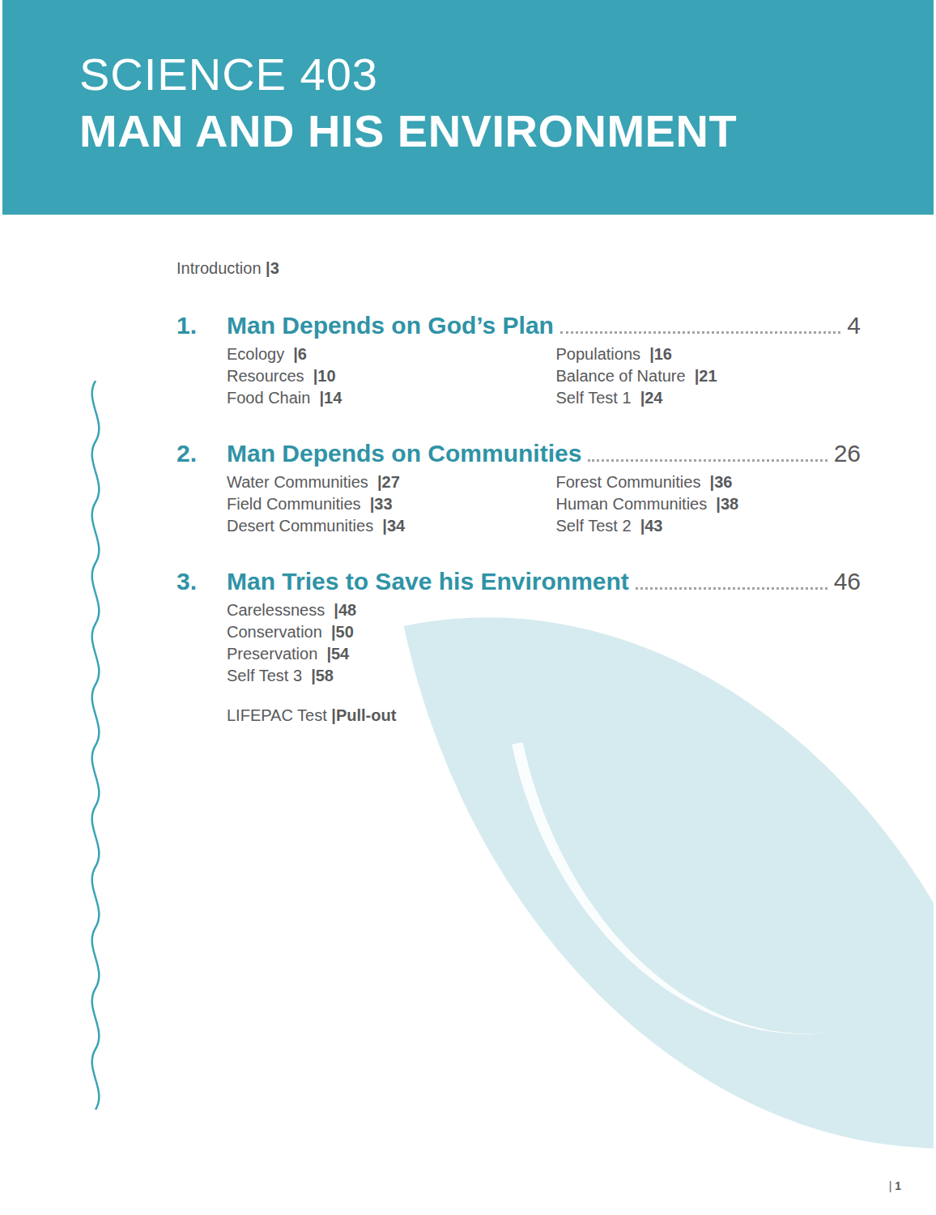SCIENCE 403
MAN AND HIS ENVIRONMENT
Introduction |3
1. Man Depends on God’s Plan 4
Ecology |6 Populations |16 Resources |10 Balance of Nature |21 Food Chain |14 Self Test 1 |24
2. Man Depends on Communities 26
Water Communities |27 Forest Communities |36 Field Communities |33 Human Communities |38 Desert Communities |34 Self Test 2 |43
3. Man Tries to Save his Environment 46
Carelessness |48 Conservation |50 Preservation |54 Self Test 3 |58
LIFEPAC Test |Pull-out
| 1